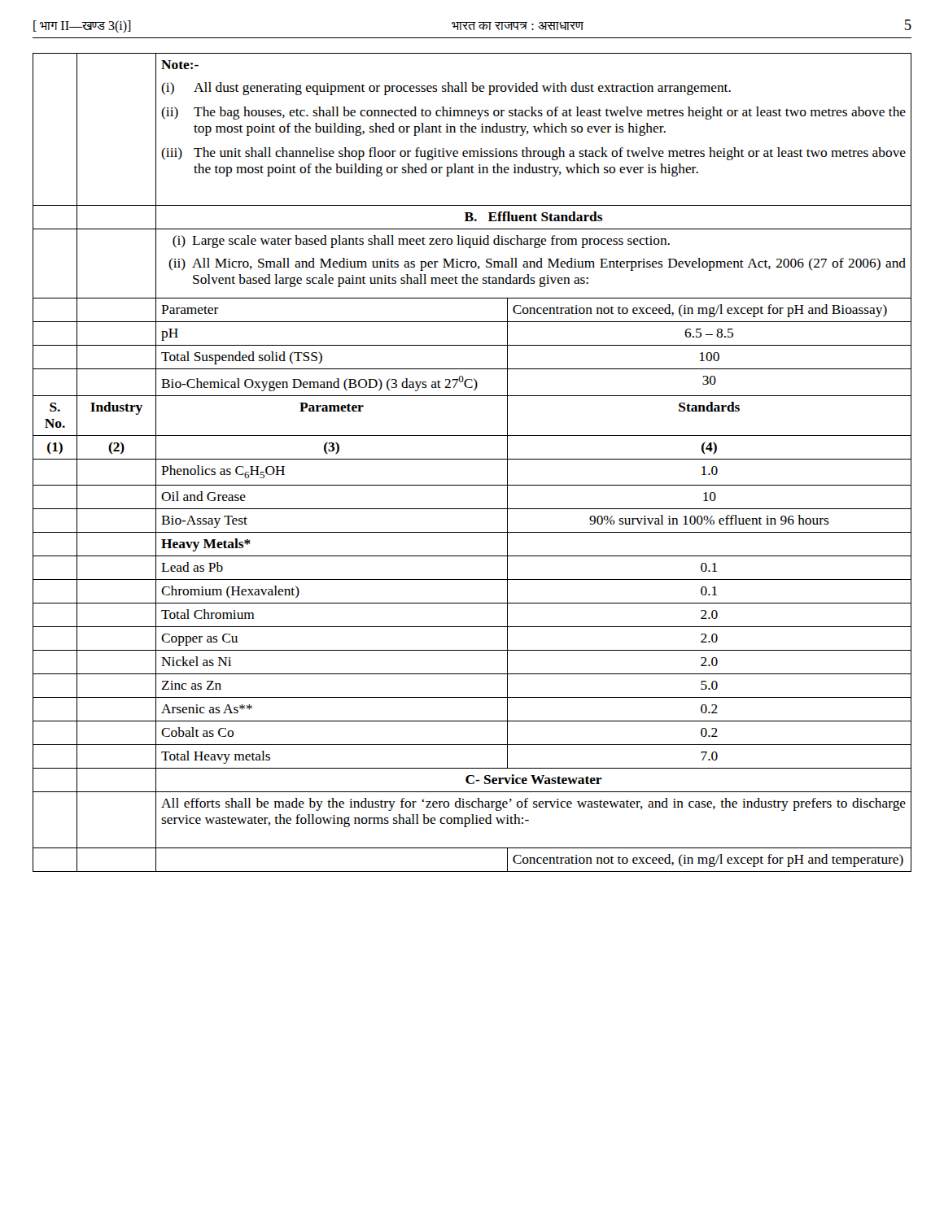[ भाग II—खण्ड 3(i)]
भारत का राजपत्र : असाधारण
5
| | | Note:- (i) All dust generating equipment or processes shall be provided with dust extraction arrangement. (ii) The bag houses, etc. shall be connected to chimneys or stacks of at least twelve metres height or at least two metres above the top most point of the building, shed or plant in the industry, which so ever is higher. (iii) The unit shall channelise shop floor or fugitive emissions through a stack of twelve metres height or at least two metres above the top most point of the building or shed or plant in the industry, which so ever is higher. |
| | | B. Effluent Standards |
| | | (i) Large scale water based plants shall meet zero liquid discharge from process section. (ii) All Micro, Small and Medium units as per Micro, Small and Medium Enterprises Development Act, 2006 (27 of 2006) and Solvent based large scale paint units shall meet the standards given as: |
| | | Parameter | Concentration not to exceed, (in mg/l except for pH and Bioassay) |
| | | pH | 6.5 – 8.5 |
| | | Total Suspended solid (TSS) | 100 |
| | | Bio-Chemical Oxygen Demand (BOD) (3 days at 27 0 C) | 30 |
| S. No. | Industry | Parameter | Standards |
| (1) | (2) | (3) | (4) |
| | | Phenolics as C 6 H 5 OH | 1.0 |
| | | Oil and Grease | 10 |
| | | Bio-Assay Test | 90% survival in 100% effluent in 96 hours |
| | | Heavy Metals* | |
| | | Lead as Pb | 0.1 |
| | | Chromium (Hexavalent) | 0.1 |
| | | Total Chromium | 2.0 |
| | | Copper as Cu | 2.0 |
| | | Nickel as Ni | 2.0 |
| | | Zinc as Zn | 5.0 |
| | | Arsenic as As** | 0.2 |
| | | Cobalt as Co | 0.2 |
| | | Total Heavy metals | 7.0 |
| | | C- Service Wastewater |
| | | All efforts shall be made by the industry for ‘zero discharge’ of service wastewater, and in case, the industry prefers to discharge service wastewater, the following norms shall be complied with:- |
| | | | Concentration not to exceed, (in mg/l except for pH and temperature) |